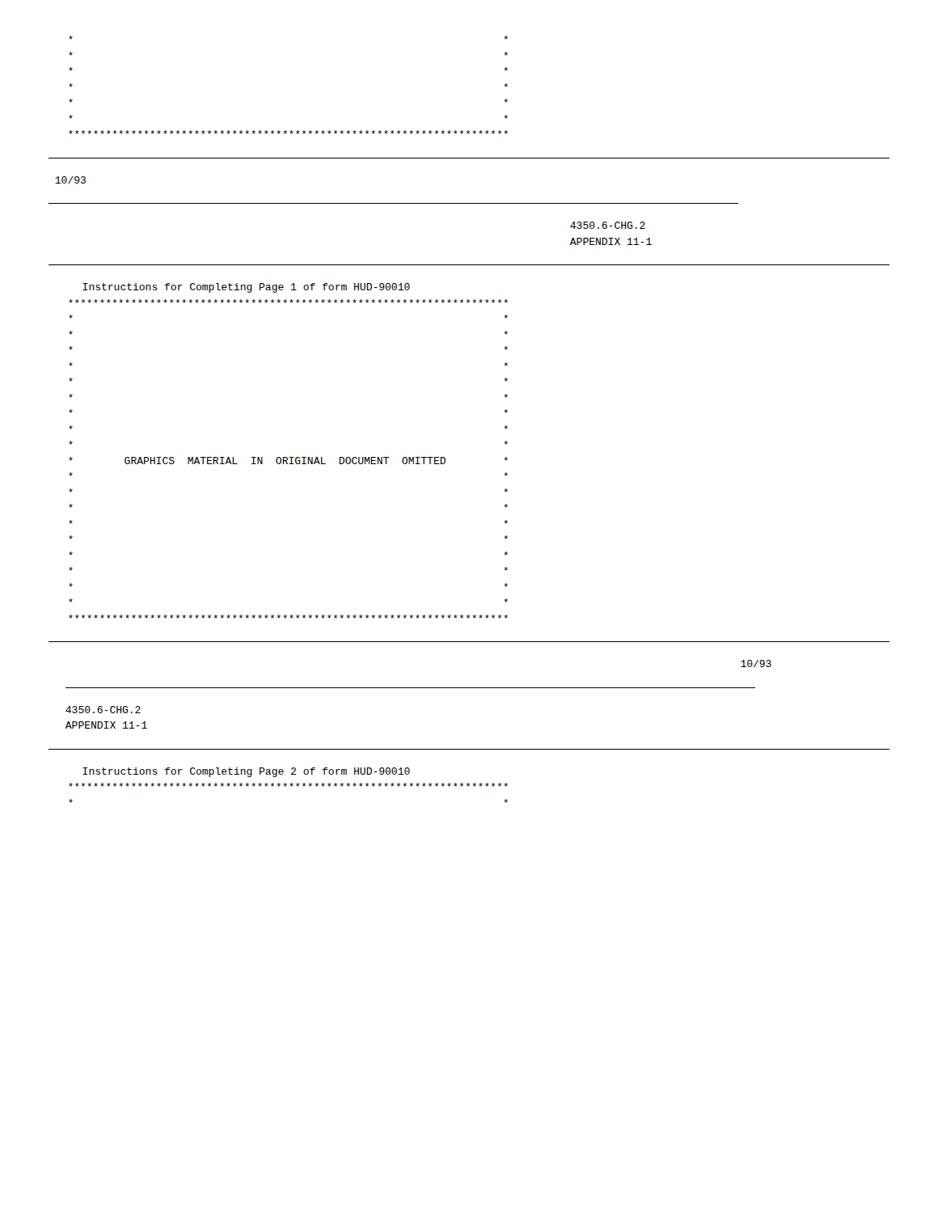*                                                                    *
   *                                                                    *
   *                                                                    *
   *                                                                    *
   *                                                                    *
   *                                                                    *
   **********************************************************************
 10/93
4350.6-CHG.2
APPENDIX 11-1
Instructions for Completing Page 1 of form HUD-90010
   **********************************************************************
   *                                                                    *
   *                                                                    *
   *                                                                    *
   *                                                                    *
   *                                                                    *
   *                                                                    *
   *                                                                    *
   *                                                                    *
   *                                                                    *
   *        GRAPHICS  MATERIAL  IN  ORIGINAL  DOCUMENT  OMITTED         *
   *                                                                    *
   *                                                                    *
   *                                                                    *
   *                                                                    *
   *                                                                    *
   *                                                                    *
   *                                                                    *
   *                                                                    *
   *                                                                    *
   **********************************************************************
10/93
4350.6-CHG.2
APPENDIX 11-1
Instructions for Completing Page 2 of form HUD-90010
   **********************************************************************
   *                                                                    *